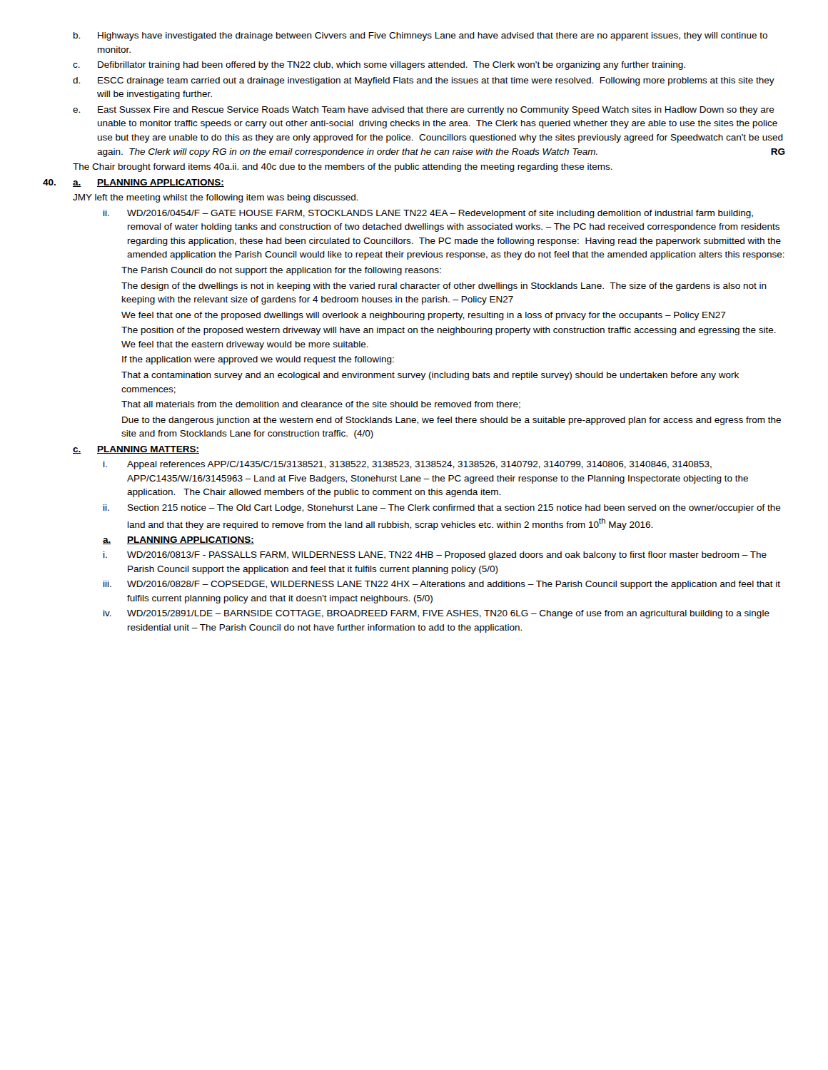b.
Highways have investigated the drainage between Civvers and Five Chimneys Lane and have advised that there are no apparent issues, they will continue to monitor.
c.
Defibrillator training had been offered by the TN22 club, which some villagers attended. The Clerk won't be organizing any further training.
d.
ESCC drainage team carried out a drainage investigation at Mayfield Flats and the issues at that time were resolved. Following more problems at this site they will be investigating further.
e.
East Sussex Fire and Rescue Service Roads Watch Team have advised that there are currently no Community Speed Watch sites in Hadlow Down so they are unable to monitor traffic speeds or carry out other anti-social driving checks in the area. The Clerk has queried whether they are able to use the sites the police use but they are unable to do this as they are only approved for the police. Councillors questioned why the sites previously agreed for Speedwatch can't be used again. The Clerk will copy RG in on the email correspondence in order that he can raise with the Roads Watch Team. RG
The Chair brought forward items 40a.ii. and 40c due to the members of the public attending the meeting regarding these items.
40.
a.
PLANNING APPLICATIONS:
JMY left the meeting whilst the following item was being discussed.
ii.
WD/2016/0454/F – GATE HOUSE FARM, STOCKLANDS LANE TN22 4EA – Redevelopment of site including demolition of industrial farm building, removal of water holding tanks and construction of two detached dwellings with associated works. – The PC had received correspondence from residents regarding this application, these had been circulated to Councillors. The PC made the following response: Having read the paperwork submitted with the amended application the Parish Council would like to repeat their previous response, as they do not feel that the amended application alters this response:
The Parish Council do not support the application for the following reasons:
The design of the dwellings is not in keeping with the varied rural character of other dwellings in Stocklands Lane. The size of the gardens is also not in keeping with the relevant size of gardens for 4 bedroom houses in the parish. – Policy EN27
We feel that one of the proposed dwellings will overlook a neighbouring property, resulting in a loss of privacy for the occupants – Policy EN27
The position of the proposed western driveway will have an impact on the neighbouring property with construction traffic accessing and egressing the site. We feel that the eastern driveway would be more suitable.
If the application were approved we would request the following:
That a contamination survey and an ecological and environment survey (including bats and reptile survey) should be undertaken before any work commences;
That all materials from the demolition and clearance of the site should be removed from there;
Due to the dangerous junction at the western end of Stocklands Lane, we feel there should be a suitable pre-approved plan for access and egress from the site and from Stocklands Lane for construction traffic. (4/0)
c.
PLANNING MATTERS:
i.
Appeal references APP/C/1435/C/15/3138521, 3138522, 3138523, 3138524, 3138526, 3140792, 3140799, 3140806, 3140846, 3140853, APP/C1435/W/16/3145963 – Land at Five Badgers, Stonehurst Lane – the PC agreed their response to the Planning Inspectorate objecting to the application. The Chair allowed members of the public to comment on this agenda item.
ii.
Section 215 notice – The Old Cart Lodge, Stonehurst Lane – The Clerk confirmed that a section 215 notice had been served on the owner/occupier of the land and that they are required to remove from the land all rubbish, scrap vehicles etc. within 2 months from 10th May 2016.
a.
PLANNING APPLICATIONS:
i.
WD/2016/0813/F - PASSALLS FARM, WILDERNESS LANE, TN22 4HB – Proposed glazed doors and oak balcony to first floor master bedroom – The Parish Council support the application and feel that it fulfils current planning policy (5/0)
iii.
WD/2016/0828/F – COPSEDGE, WILDERNESS LANE TN22 4HX – Alterations and additions – The Parish Council support the application and feel that it fulfils current planning policy and that it doesn't impact neighbours. (5/0)
iv.
WD/2015/2891/LDE – BARNSIDE COTTAGE, BROADREED FARM, FIVE ASHES, TN20 6LG – Change of use from an agricultural building to a single residential unit – The Parish Council do not have further information to add to the application.